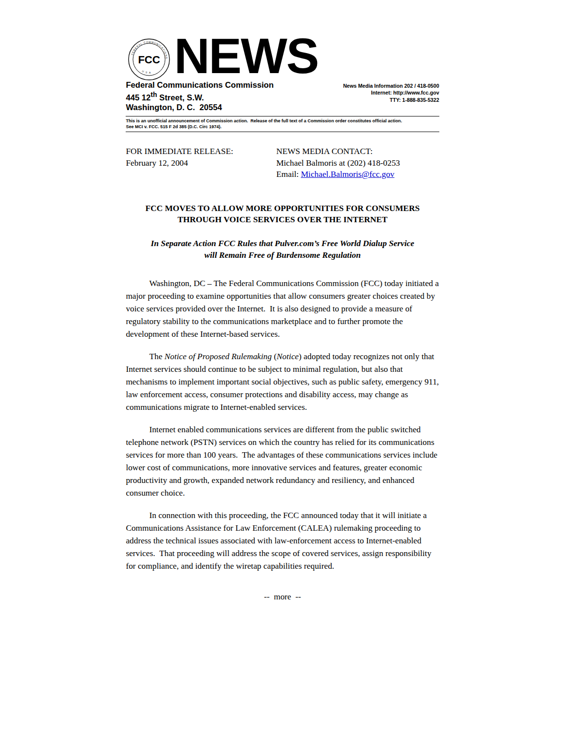FCC FEDERAL COMMUNICATIONS U S A
NEWS
Federal Communications Commission
445 12th Street, S.W.
Washington, D. C. 20554
News Media Information 202 / 418-0500
Internet: http://www.fcc.gov
TTY: 1-888-835-5322
This is an unofficial announcement of Commission action. Release of the full text of a Commission order constitutes official action.
See MCI v. FCC. 515 F 2d 385 (D.C. Circ 1974).
FOR IMMEDIATE RELEASE:
February 12, 2004
NEWS MEDIA CONTACT:
Michael Balmoris at (202) 418-0253
Email: Michael.Balmoris@fcc.gov
FCC Moves to Allow More Opportunities for Consumers Through Voice Services Over the Internet
In Separate Action FCC Rules that Pulver.com’s Free World Dialup Service will Remain Free of Burdensome Regulation
Washington, DC – The Federal Communications Commission (FCC) today initiated a major proceeding to examine opportunities that allow consumers greater choices created by voice services provided over the Internet. It is also designed to provide a measure of regulatory stability to the communications marketplace and to further promote the development of these Internet-based services.
The Notice of Proposed Rulemaking (Notice) adopted today recognizes not only that Internet services should continue to be subject to minimal regulation, but also that mechanisms to implement important social objectives, such as public safety, emergency 911, law enforcement access, consumer protections and disability access, may change as communications migrate to Internet-enabled services.
Internet enabled communications services are different from the public switched telephone network (PSTN) services on which the country has relied for its communications services for more than 100 years. The advantages of these communications services include lower cost of communications, more innovative services and features, greater economic productivity and growth, expanded network redundancy and resiliency, and enhanced consumer choice.
In connection with this proceeding, the FCC announced today that it will initiate a Communications Assistance for Law Enforcement (CALEA) rulemaking proceeding to address the technical issues associated with law-enforcement access to Internet-enabled services. That proceeding will address the scope of covered services, assign responsibility for compliance, and identify the wiretap capabilities required.
-- more --